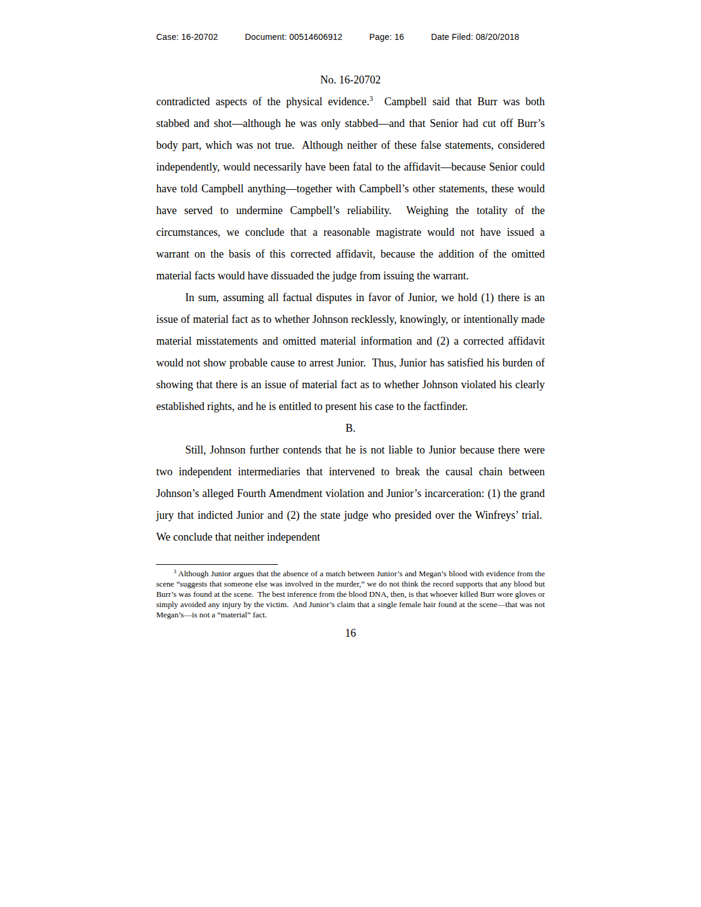Case: 16-20702 Document: 00514606912 Page: 16 Date Filed: 08/20/2018
No. 16-20702
contradicted aspects of the physical evidence.3 Campbell said that Burr was both stabbed and shot—although he was only stabbed—and that Senior had cut off Burr’s body part, which was not true. Although neither of these false statements, considered independently, would necessarily have been fatal to the affidavit—because Senior could have told Campbell anything—together with Campbell’s other statements, these would have served to undermine Campbell’s reliability. Weighing the totality of the circumstances, we conclude that a reasonable magistrate would not have issued a warrant on the basis of this corrected affidavit, because the addition of the omitted material facts would have dissuaded the judge from issuing the warrant.
In sum, assuming all factual disputes in favor of Junior, we hold (1) there is an issue of material fact as to whether Johnson recklessly, knowingly, or intentionally made material misstatements and omitted material information and (2) a corrected affidavit would not show probable cause to arrest Junior. Thus, Junior has satisfied his burden of showing that there is an issue of material fact as to whether Johnson violated his clearly established rights, and he is entitled to present his case to the factfinder.
B.
Still, Johnson further contends that he is not liable to Junior because there were two independent intermediaries that intervened to break the causal chain between Johnson’s alleged Fourth Amendment violation and Junior’s incarceration: (1) the grand jury that indicted Junior and (2) the state judge who presided over the Winfreys’ trial. We conclude that neither independent
3 Although Junior argues that the absence of a match between Junior’s and Megan’s blood with evidence from the scene “suggests that someone else was involved in the murder,” we do not think the record supports that any blood but Burr’s was found at the scene. The best inference from the blood DNA, then, is that whoever killed Burr wore gloves or simply avoided any injury by the victim. And Junior’s claim that a single female hair found at the scene—that was not Megan’s—is not a “material” fact.
16